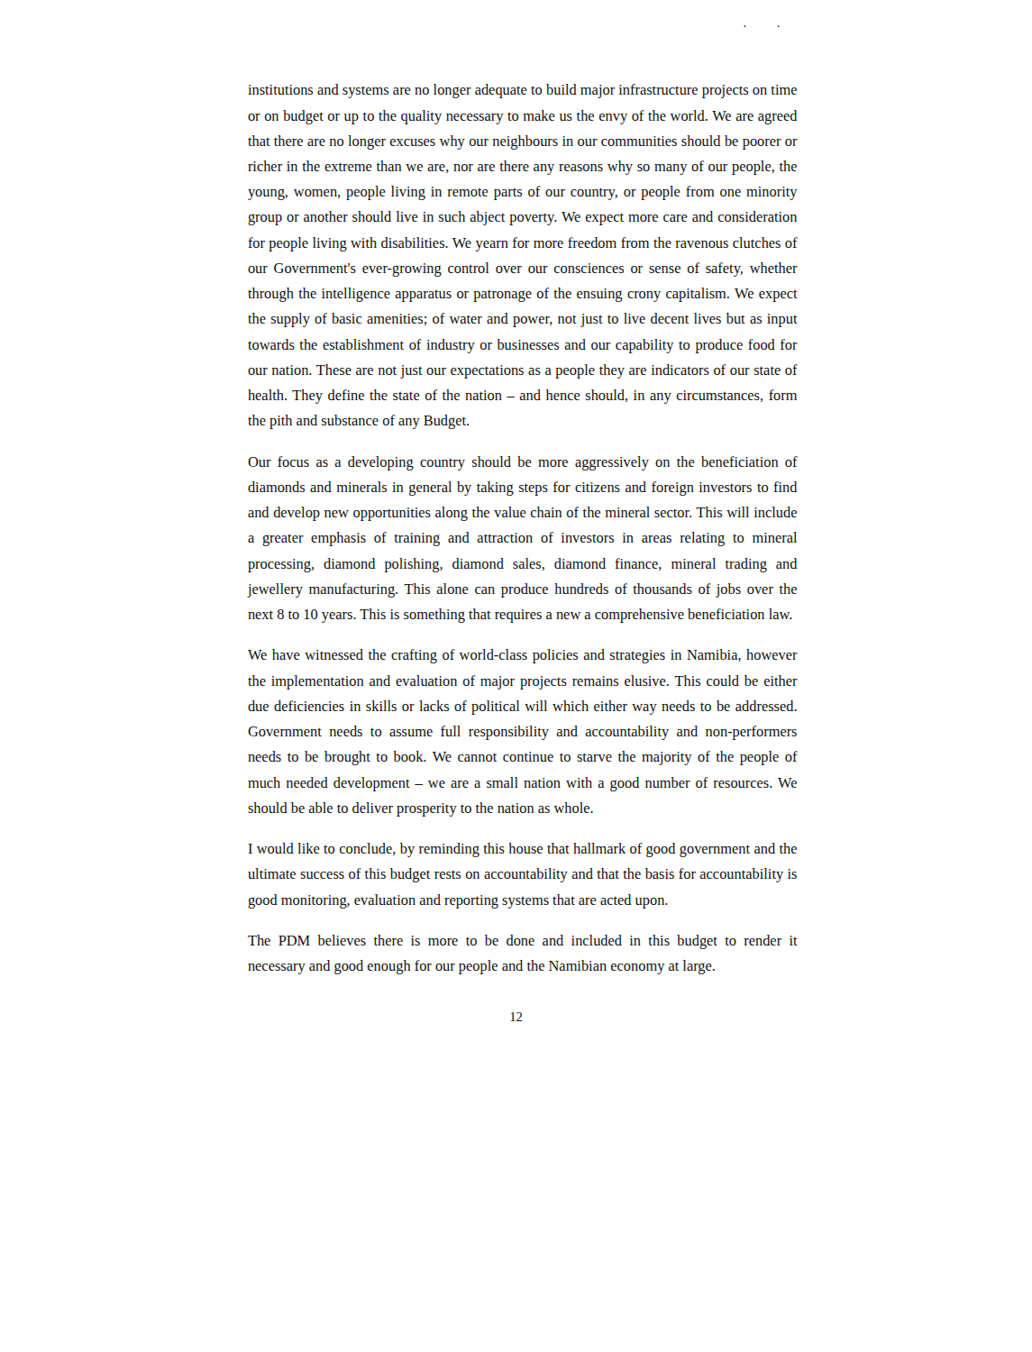..
institutions and systems are no longer adequate to build major infrastructure projects on time or on budget or up to the quality necessary to make us the envy of the world. We are agreed that there are no longer excuses why our neighbours in our communities should be poorer or richer in the extreme than we are, nor are there any reasons why so many of our people, the young, women, people living in remote parts of our country, or people from one minority group or another should live in such abject poverty. We expect more care and consideration for people living with disabilities. We yearn for more freedom from the ravenous clutches of our Government's ever-growing control over our consciences or sense of safety, whether through the intelligence apparatus or patronage of the ensuing crony capitalism. We expect the supply of basic amenities; of water and power, not just to live decent lives but as input towards the establishment of industry or businesses and our capability to produce food for our nation. These are not just our expectations as a people they are indicators of our state of health. They define the state of the nation – and hence should, in any circumstances, form the pith and substance of any Budget.
Our focus as a developing country should be more aggressively on the beneficiation of diamonds and minerals in general by taking steps for citizens and foreign investors to find and develop new opportunities along the value chain of the mineral sector. This will include a greater emphasis of training and attraction of investors in areas relating to mineral processing, diamond polishing, diamond sales, diamond finance, mineral trading and jewellery manufacturing. This alone can produce hundreds of thousands of jobs over the next 8 to 10 years. This is something that requires a new a comprehensive beneficiation law.
We have witnessed the crafting of world-class policies and strategies in Namibia, however the implementation and evaluation of major projects remains elusive. This could be either due deficiencies in skills or lacks of political will which either way needs to be addressed. Government needs to assume full responsibility and accountability and non-performers needs to be brought to book. We cannot continue to starve the majority of the people of much needed development – we are a small nation with a good number of resources. We should be able to deliver prosperity to the nation as whole.
I would like to conclude, by reminding this house that hallmark of good government and the ultimate success of this budget rests on accountability and that the basis for accountability is good monitoring, evaluation and reporting systems that are acted upon.
The PDM believes there is more to be done and included in this budget to render it necessary and good enough for our people and the Namibian economy at large.
12